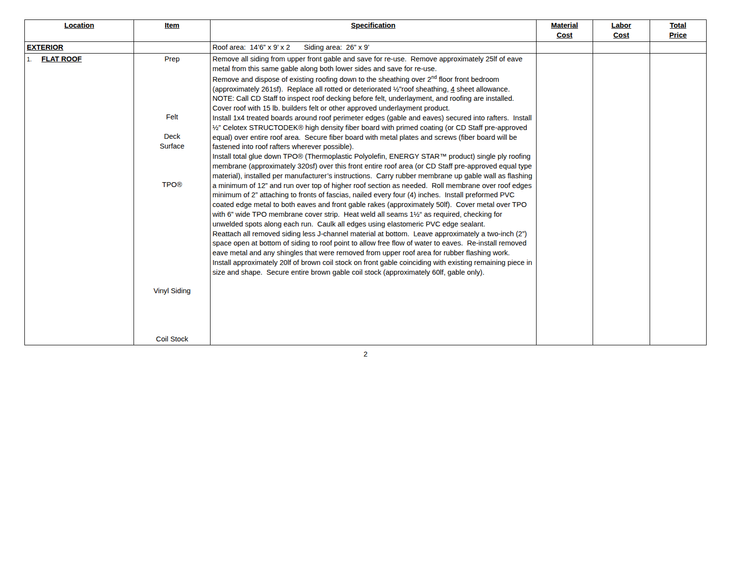| Location | Item | Specification | Material Cost | Labor Cost | Total Price |
| --- | --- | --- | --- | --- | --- |
| EXTERIOR | | Roof area: 14’6” x 9’ x 2 Siding area: 26” x 9’ | | | |
| 1. FLAT ROOF | Prep Felt Deck Surface TPO® Vinyl Siding Coil Stock | Remove all siding from upper front gable and save for re-use. Remove approximately 25lf of eave metal from this same gable along both lower sides and save for re-use. Remove and dispose of existing roofing down to the sheathing over 2 nd floor front bedroom (approximately 261sf). Replace all rotted or deteriorated ½”roof sheathing, 4 sheet allowance. NOTE: Call CD Staff to inspect roof decking before felt, underlayment, and roofing are installed. Cover roof with 15 lb. builders felt or other approved underlayment product. Install 1x4 treated boards around roof perimeter edges (gable and eaves) secured into rafters. Install ½” Celotex STRUCTODEK® high density fiber board with primed coating (or CD Staff pre-approved equal) over entire roof area. Secure fiber board with metal plates and screws (fiber board will be fastened into roof rafters wherever possible). Install total glue down TPO® (Thermoplastic Polyolefin, ENERGY STAR™ product) single ply roofing membrane (approximately 320sf) over this front entire roof area (or CD Staff pre-approved equal type material), installed per manufacturer’s instructions. Carry rubber membrane up gable wall as flashing a minimum of 12” and run over top of higher roof section as needed. Roll membrane over roof edges minimum of 2” attaching to fronts of fascias, nailed every four (4) inches. Install preformed PVC coated edge metal to both eaves and front gable rakes (approximately 50lf). Cover metal over TPO with 6” wide TPO membrane cover strip. Heat weld all seams 1½“ as required, checking for unwelded spots along each run. Caulk all edges using elastomeric PVC edge sealant. Reattach all removed siding less J-channel material at bottom. Leave approximately a two-inch (2”) space open at bottom of siding to roof point to allow free flow of water to eaves. Re-install removed eave metal and any shingles that were removed from upper roof area for rubber flashing work. Install approximately 20lf of brown coil stock on front gable coinciding with existing remaining piece in size and shape. Secure entire brown gable coil stock (approximately 60lf, gable only). | | | |
2